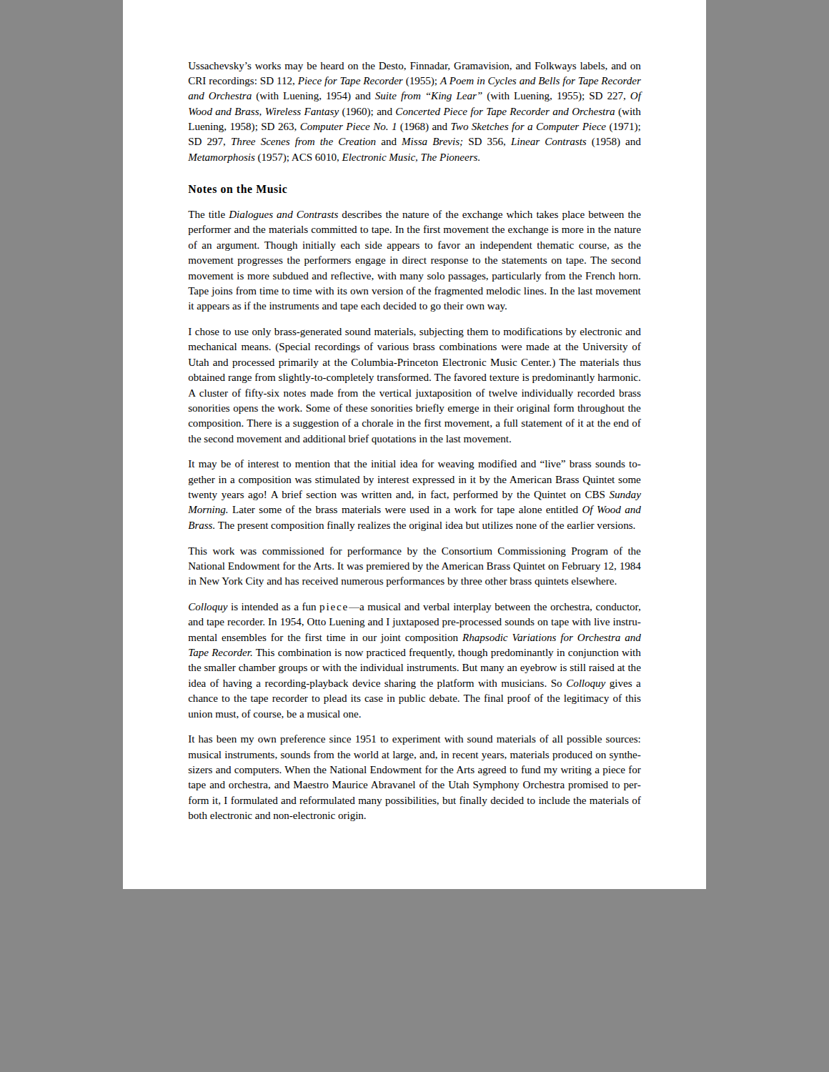Ussachevsky’s works may be heard on the Desto, Finnadar, Gramavision, and Folkways labels, and on CRI recordings: SD 112, Piece for Tape Recorder (1955); A Poem in Cycles and Bells for Tape Recorder and Orchestra (with Luening, 1954) and Suite from “King Lear” (with Luening, 1955); SD 227, Of Wood and Brass, Wireless Fantasy (1960); and Concerted Piece for Tape Recorder and Orchestra (with Luening, 1958); SD 263, Computer Piece No. 1 (1968) and Two Sketches for a Computer Piece (1971); SD 297, Three Scenes from the Creation and Missa Brevis; SD 356, Linear Contrasts (1958) and Metamorphosis (1957); ACS 6010, Electronic Music, The Pioneers.
Notes on the Music
The title Dialogues and Contrasts describes the nature of the exchange which takes place between the performer and the materials committed to tape. In the first movement the exchange is more in the nature of an argument. Though initially each side appears to favor an independent thematic course, as the movement progresses the performers engage in direct response to the statements on tape. The second movement is more subdued and reflective, with many solo passages, particularly from the French horn. Tape joins from time to time with its own version of the fragmented melodic lines. In the last movement it appears as if the instruments and tape each decided to go their own way.
I chose to use only brass-generated sound materials, subjecting them to modifications by electronic and mechanical means. (Special recordings of various brass combinations were made at the University of Utah and processed primarily at the Columbia-Princeton Electronic Music Center.) The materials thus obtained range from slightly-to-completely transformed. The favored texture is predominantly harmonic. A cluster of fifty-six notes made from the vertical juxtaposition of twelve individually recorded brass sonorities opens the work. Some of these sonorities briefly emerge in their original form throughout the composition. There is a suggestion of a chorale in the first movement, a full statement of it at the end of the second movement and additional brief quotations in the last movement.
It may be of interest to mention that the initial idea for weaving modified and “live” brass sounds together in a composition was stimulated by interest expressed in it by the American Brass Quintet some twenty years ago! A brief section was written and, in fact, performed by the Quintet on CBS Sunday Morning. Later some of the brass materials were used in a work for tape alone entitled Of Wood and Brass. The present composition finally realizes the original idea but utilizes none of the earlier versions.
This work was commissioned for performance by the Consortium Commissioning Program of the National Endowment for the Arts. It was premiered by the American Brass Quintet on February 12, 1984 in New York City and has received numerous performances by three other brass quintets elsewhere.
Colloquy is intended as a fun piece—a musical and verbal interplay between the orchestra, conductor, and tape recorder. In 1954, Otto Luening and I juxtaposed pre-processed sounds on tape with live instrumental ensembles for the first time in our joint composition Rhapsodic Variations for Orchestra and Tape Recorder. This combination is now practiced frequently, though predominantly in conjunction with the smaller chamber groups or with the individual instruments. But many an eyebrow is still raised at the idea of having a recording-playback device sharing the platform with musicians. So Colloquy gives a chance to the tape recorder to plead its case in public debate. The final proof of the legitimacy of this union must, of course, be a musical one.
It has been my own preference since 1951 to experiment with sound materials of all possible sources: musical instruments, sounds from the world at large, and, in recent years, materials produced on synthesizers and computers. When the National Endowment for the Arts agreed to fund my writing a piece for tape and orchestra, and Maestro Maurice Abravanel of the Utah Symphony Orchestra promised to perform it, I formulated and reformulated many possibilities, but finally decided to include the materials of both electronic and non-electronic origin.